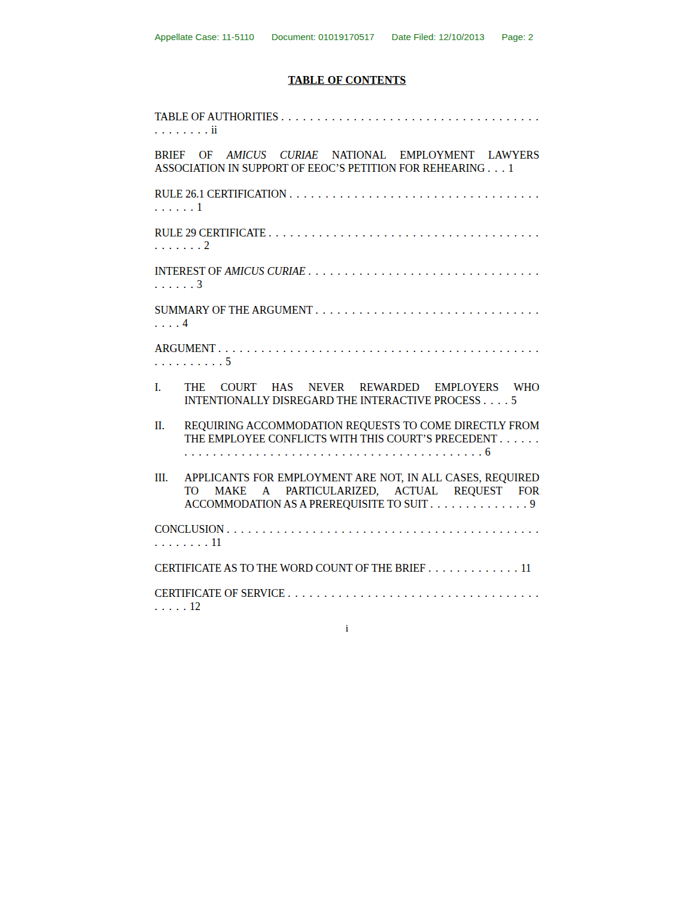Appellate Case: 11-5110 Document: 01019170517 Date Filed: 12/10/2013 Page: 2
TABLE OF CONTENTS
TABLE OF AUTHORITIES . . . . . . . . . . . . . . . . . . . . . . . . . . . . . . . . . . . . . . . . . . . . ii
BRIEF OF AMICUS CURIAE NATIONAL EMPLOYMENT LAWYERS ASSOCIATION IN SUPPORT OF EEOC’S PETITION FOR REHEARING . . . 1
RULE 26.1 CERTIFICATION . . . . . . . . . . . . . . . . . . . . . . . . . . . . . . . . . . . . . . . . . 1
RULE 29 CERTIFICATE . . . . . . . . . . . . . . . . . . . . . . . . . . . . . . . . . . . . . . . . . . . . . 2
INTEREST OF AMICUS CURIAE . . . . . . . . . . . . . . . . . . . . . . . . . . . . . . . . . . . . . . 3
SUMMARY OF THE ARGUMENT . . . . . . . . . . . . . . . . . . . . . . . . . . . . . . . . . . . 4
ARGUMENT . . . . . . . . . . . . . . . . . . . . . . . . . . . . . . . . . . . . . . . . . . . . . . . . . . . . . . . 5
I.
THE COURT HAS NEVER REWARDED EMPLOYERS WHO INTENTIONALLY DISREGARD THE INTERACTIVE PROCESS . . . . 5
II.
REQUIRING ACCOMMODATION REQUESTS TO COME DIRECTLY FROM THE EMPLOYEE CONFLICTS WITH THIS COURT’S PRECEDENT . . . . . . . . . . . . . . . . . . . . . . . . . . . . . . . . . . . . . . . . . . . . . . . . 6
III.
APPLICANTS FOR EMPLOYMENT ARE NOT, IN ALL CASES, REQUIRED TO MAKE A PARTICULARIZED, ACTUAL REQUEST FOR ACCOMMODATION AS A PREREQUISITE TO SUIT . . . . . . . . . . . . . . 9
CONCLUSION . . . . . . . . . . . . . . . . . . . . . . . . . . . . . . . . . . . . . . . . . . . . . . . . . . . . 11
CERTIFICATE AS TO THE WORD COUNT OF THE BRIEF . . . . . . . . . . . . . 11
CERTIFICATE OF SERVICE . . . . . . . . . . . . . . . . . . . . . . . . . . . . . . . . . . . . . . . . 12
i